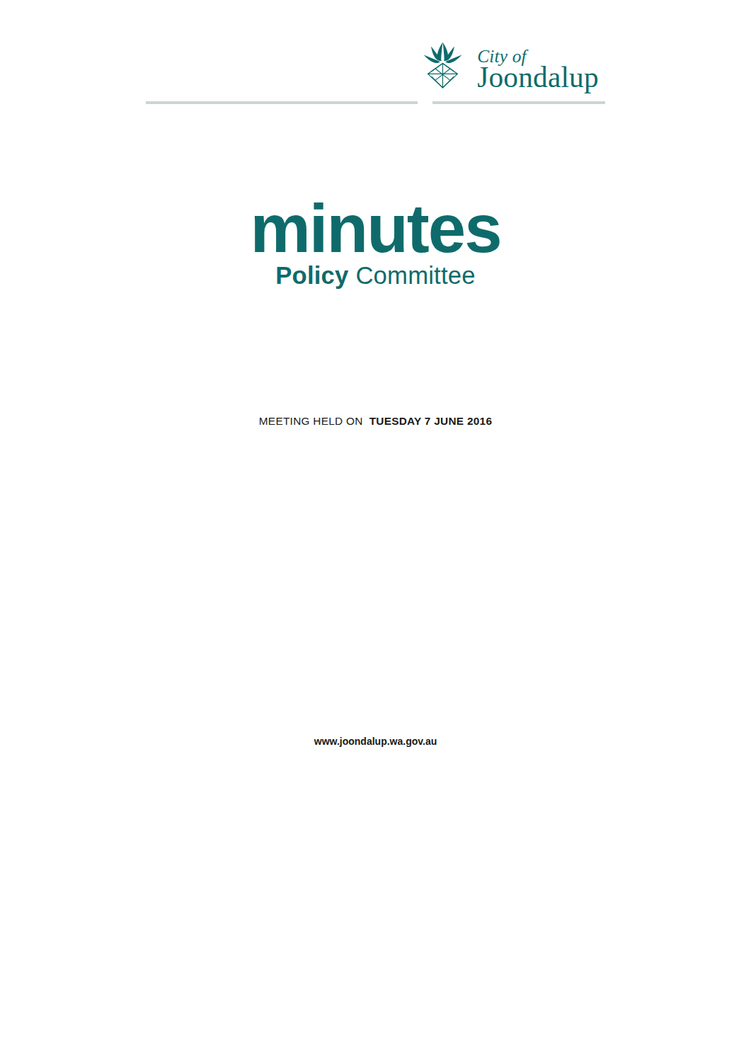City of Joondalup
minutes
Policy Committee
MEETING HELD ON TUESDAY 7 JUNE 2016
www.joondalup.wa.gov.au